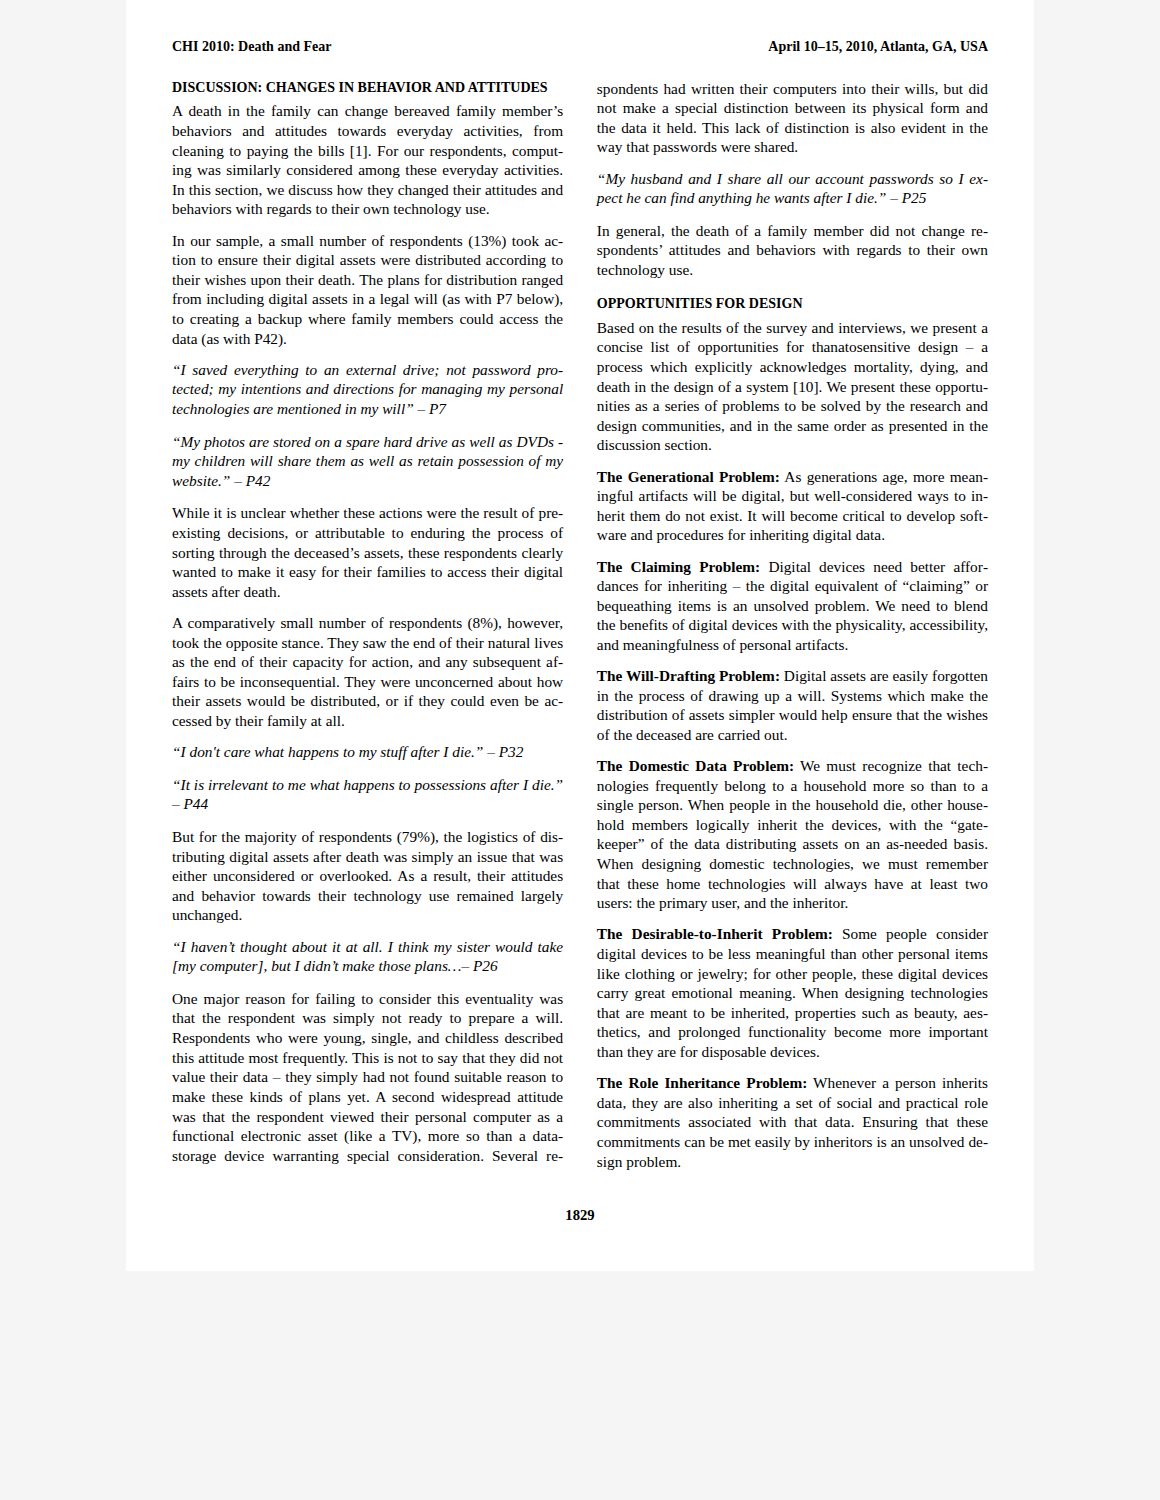CHI 2010: Death and Fear April 10–15, 2010, Atlanta, GA, USA
Discussion: Changes in Behavior and Attitudes
A death in the family can change bereaved family member’s behaviors and attitudes towards everyday activities, from cleaning to paying the bills [1]. For our respondents, computing was similarly considered among these everyday activities. In this section, we discuss how they changed their attitudes and behaviors with regards to their own technology use.
In our sample, a small number of respondents (13%) took action to ensure their digital assets were distributed according to their wishes upon their death. The plans for distribution ranged from including digital assets in a legal will (as with P7 below), to creating a backup where family members could access the data (as with P42).
“I saved everything to an external drive; not password protected; my intentions and directions for managing my personal technologies are mentioned in my will” – P7
“My photos are stored on a spare hard drive as well as DVDs - my children will share them as well as retain possession of my website.” – P42
While it is unclear whether these actions were the result of pre-existing decisions, or attributable to enduring the process of sorting through the deceased’s assets, these respondents clearly wanted to make it easy for their families to access their digital assets after death.
A comparatively small number of respondents (8%), however, took the opposite stance. They saw the end of their natural lives as the end of their capacity for action, and any subsequent affairs to be inconsequential. They were unconcerned about how their assets would be distributed, or if they could even be accessed by their family at all.
“I don't care what happens to my stuff after I die.” – P32
“It is irrelevant to me what happens to possessions after I die.” – P44
But for the majority of respondents (79%), the logistics of distributing digital assets after death was simply an issue that was either unconsidered or overlooked. As a result, their attitudes and behavior towards their technology use remained largely unchanged.
“I haven’t thought about it at all. I think my sister would take [my computer], but I didn’t make those plans…– P26
One major reason for failing to consider this eventuality was that the respondent was simply not ready to prepare a will. Respondents who were young, single, and childless described this attitude most frequently. This is not to say that they did not value their data – they simply had not found suitable reason to make these kinds of plans yet. A second widespread attitude was that the respondent viewed their personal computer as a functional electronic asset (like a TV), more so than a data-storage device warranting special consideration. Several respondents had written their computers into their wills, but did not make a special distinction between its physical form and the data it held. This lack of distinction is also evident in the way that passwords were shared.
“My husband and I share all our account passwords so I expect he can find anything he wants after I die.” – P25
In general, the death of a family member did not change respondents’ attitudes and behaviors with regards to their own technology use.
Opportunities for Design
Based on the results of the survey and interviews, we present a concise list of opportunities for thanatosensitive design – a process which explicitly acknowledges mortality, dying, and death in the design of a system [10]. We present these opportunities as a series of problems to be solved by the research and design communities, and in the same order as presented in the discussion section.
The Generational Problem: As generations age, more meaningful artifacts will be digital, but well-considered ways to inherit them do not exist. It will become critical to develop software and procedures for inheriting digital data.
The Claiming Problem: Digital devices need better affordances for inheriting – the digital equivalent of “claiming” or bequeathing items is an unsolved problem. We need to blend the benefits of digital devices with the physicality, accessibility, and meaningfulness of personal artifacts.
The Will-Drafting Problem: Digital assets are easily forgotten in the process of drawing up a will. Systems which make the distribution of assets simpler would help ensure that the wishes of the deceased are carried out.
The Domestic Data Problem: We must recognize that technologies frequently belong to a household more so than to a single person. When people in the household die, other household members logically inherit the devices, with the “gatekeeper” of the data distributing assets on an as-needed basis. When designing domestic technologies, we must remember that these home technologies will always have at least two users: the primary user, and the inheritor.
The Desirable-to-Inherit Problem: Some people consider digital devices to be less meaningful than other personal items like clothing or jewelry; for other people, these digital devices carry great emotional meaning. When designing technologies that are meant to be inherited, properties such as beauty, aesthetics, and prolonged functionality become more important than they are for disposable devices.
The Role Inheritance Problem: Whenever a person inherits data, they are also inheriting a set of social and practical role commitments associated with that data. Ensuring that these commitments can be met easily by inheritors is an unsolved design problem.
1829